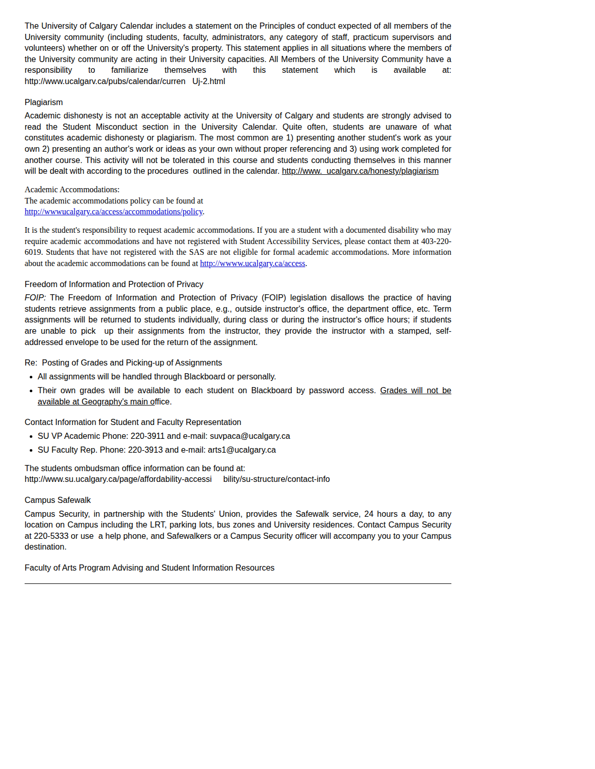The University of Calgary Calendar includes a statement on the Principles of conduct expected of all members of the University community (including students, faculty, administrators, any category of staff, practicum supervisors and volunteers) whether on or off the University's property. This statement applies in all situations where the members of the University community are acting in their University capacities. All Members of the University Community have a responsibility to familiarize themselves with this statement which is available at: http://www.ucalgarv.ca/pubs/calendar/curren Uj-2.html
Plagiarism
Academic dishonesty is not an acceptable activity at the University of Calgary and students are strongly advised to read the Student Misconduct section in the University Calendar. Quite often, students are unaware of what constitutes academic dishonesty or plagiarism. The most common are 1) presenting another student's work as your own 2) presenting an author's work or ideas as your own without proper referencing and 3) using work completed for another course. This activity will not be tolerated in this course and students conducting themselves in this manner will be dealt with according to the procedures outlined in the calendar. http://www. ucalgarv.ca/honesty/plagiarism
Academic Accommodations:
The academic accommodations policy can be found at
http://wwwucalgary.ca/access/accommodations/policy.
It is the student's responsibility to request academic accommodations. If you are a student with a documented disability who may require academic accommodations and have not registered with Student Accessibility Services, please contact them at 403-220-6019. Students that have not registered with the SAS are not eligible for formal academic accommodations. More information about the academic accommodations can be found at http://wwww.ucalgary.ca/access.
Freedom of Information and Protection of Privacy
FOIP: The Freedom of Information and Protection of Privacy (FOIP) legislation disallows the practice of having students retrieve assignments from a public place, e.g., outside instructor's office, the department office, etc. Term assignments will be returned to students individually, during class or during the instructor's office hours; if students are unable to pick up their assignments from the instructor, they provide the instructor with a stamped, self-addressed envelope to be used for the return of the assignment.
Re: Posting of Grades and Picking-up of Assignments
All assignments will be handled through Blackboard or personally.
Their own grades will be available to each student on Blackboard by password access. Grades will not be available at Geography's main office.
Contact Information for Student and Faculty Representation
SU VP Academic Phone: 220-3911 and e-mail: suvpaca@ucalgary.ca
SU Faculty Rep. Phone: 220-3913 and e-mail: arts1@ucalgary.ca
The students ombudsman office information can be found at:
http://www.su.ucalgary.ca/page/affordability-accessi bility/su-structure/contact-info
Campus Safewalk
Campus Security, in partnership with the Students' Union, provides the Safewalk service, 24 hours a day, to any location on Campus including the LRT, parking lots, bus zones and University residences. Contact Campus Security at 220-5333 or use a help phone, and Safewalkers or a Campus Security officer will accompany you to your Campus destination.
Faculty of Arts Program Advising and Student Information Resources